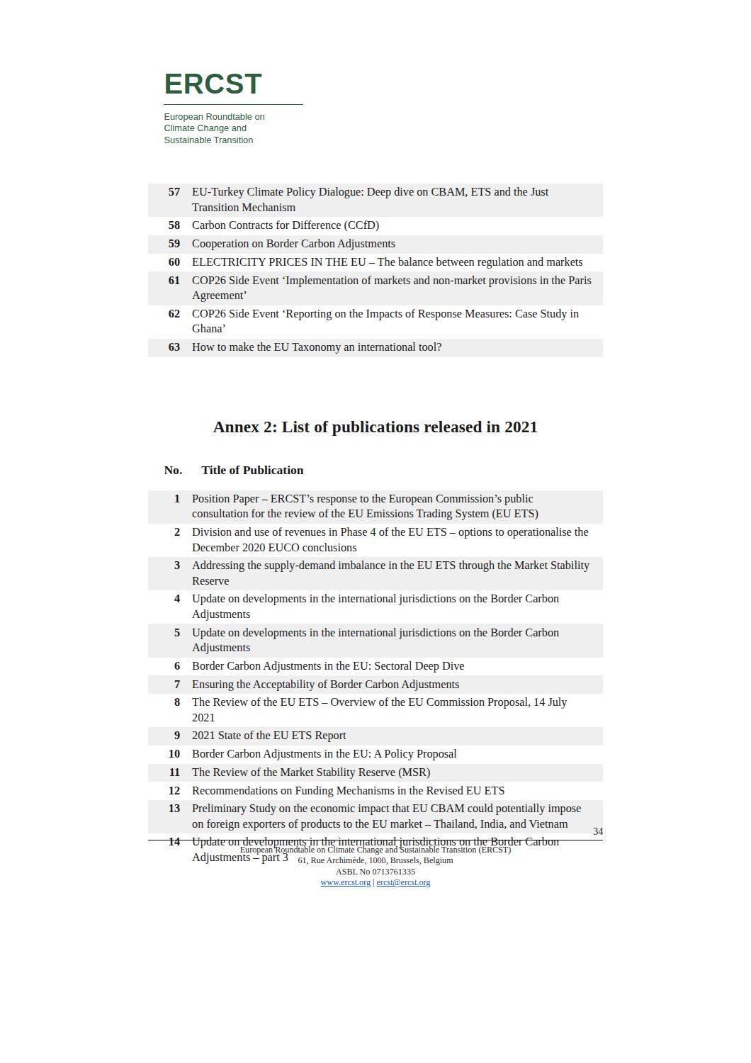ERCST
European Roundtable on
Climate Change and
Sustainable Transition
| 57 | EU-Turkey Climate Policy Dialogue: Deep dive on CBAM, ETS and the Just Transition Mechanism |
| 58 | Carbon Contracts for Difference (CCfD) |
| 59 | Cooperation on Border Carbon Adjustments |
| 60 | ELECTRICITY PRICES IN THE EU – The balance between regulation and markets |
| 61 | COP26 Side Event ‘Implementation of markets and non-market provisions in the Paris Agreement’ |
| 62 | COP26 Side Event ‘Reporting on the Impacts of Response Measures: Case Study in Ghana’ |
| 63 | How to make the EU Taxonomy an international tool? |
Annex 2: List of publications released in 2021
No. Title of Publication
| 1 | Position Paper – ERCST’s response to the European Commission’s public consultation for the review of the EU Emissions Trading System (EU ETS) |
| 2 | Division and use of revenues in Phase 4 of the EU ETS – options to operationalise the December 2020 EUCO conclusions |
| 3 | Addressing the supply-demand imbalance in the EU ETS through the Market Stability Reserve |
| 4 | Update on developments in the international jurisdictions on the Border Carbon Adjustments |
| 5 | Update on developments in the international jurisdictions on the Border Carbon Adjustments |
| 6 | Border Carbon Adjustments in the EU: Sectoral Deep Dive |
| 7 | Ensuring the Acceptability of Border Carbon Adjustments |
| 8 | The Review of the EU ETS – Overview of the EU Commission Proposal, 14 July 2021 |
| 9 | 2021 State of the EU ETS Report |
| 10 | Border Carbon Adjustments in the EU: A Policy Proposal |
| 11 | The Review of the Market Stability Reserve (MSR) |
| 12 | Recommendations on Funding Mechanisms in the Revised EU ETS |
| 13 | Preliminary Study on the economic impact that EU CBAM could potentially impose on foreign exporters of products to the EU market – Thailand, India, and Vietnam |
| 14 | Update on developments in the international jurisdictions on the Border Carbon Adjustments – part 3 |
34
European Roundtable on Climate Change and Sustainable Transition (ERCST)
61, Rue Archimède, 1000, Brussels, Belgium
ASBL No 0713761335
www.ercst.org | ercst@ercst.org